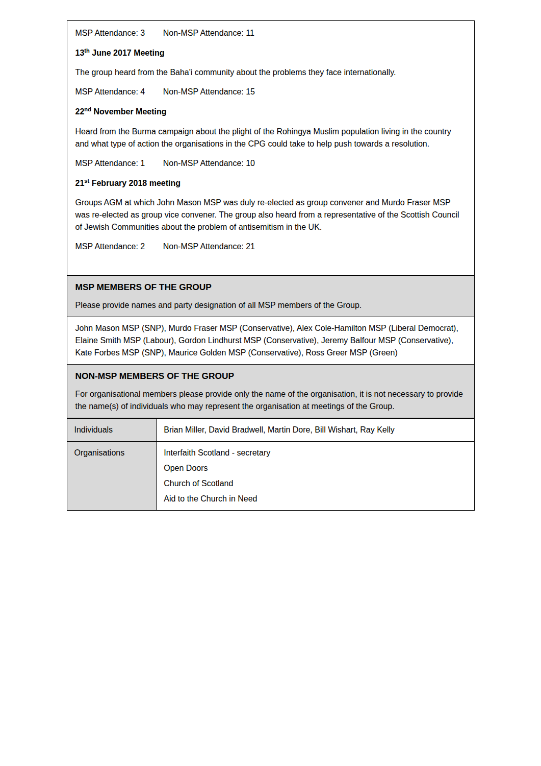MSP Attendance: 3 Non-MSP Attendance: 11
13th June 2017 Meeting
The group heard from the Baha'i community about the problems they face internationally.
MSP Attendance: 4 Non-MSP Attendance: 15
22nd November Meeting
Heard from the Burma campaign about the plight of the Rohingya Muslim population living in the country and what type of action the organisations in the CPG could take to help push towards a resolution.
MSP Attendance: 1 Non-MSP Attendance: 10
21st February 2018 meeting
Groups AGM at which John Mason MSP was duly re-elected as group convener and Murdo Fraser MSP was re-elected as group vice convener. The group also heard from a representative of the Scottish Council of Jewish Communities about the problem of antisemitism in the UK.
MSP Attendance: 2 Non-MSP Attendance: 21
MSP Members of the Group
Please provide names and party designation of all MSP members of the Group.
John Mason MSP (SNP), Murdo Fraser MSP (Conservative), Alex Cole-Hamilton MSP (Liberal Democrat), Elaine Smith MSP (Labour), Gordon Lindhurst MSP (Conservative), Jeremy Balfour MSP (Conservative), Kate Forbes MSP (SNP), Maurice Golden MSP (Conservative), Ross Greer MSP (Green)
Non-MSP Members of the Group
For organisational members please provide only the name of the organisation, it is not necessary to provide the name(s) of individuals who may represent the organisation at meetings of the Group.
| Individuals | Brian Miller, David Bradwell, Martin Dore, Bill Wishart, Ray Kelly |
| Organisations | Interfaith Scotland - secretary Open Doors Church of Scotland Aid to the Church in Need |